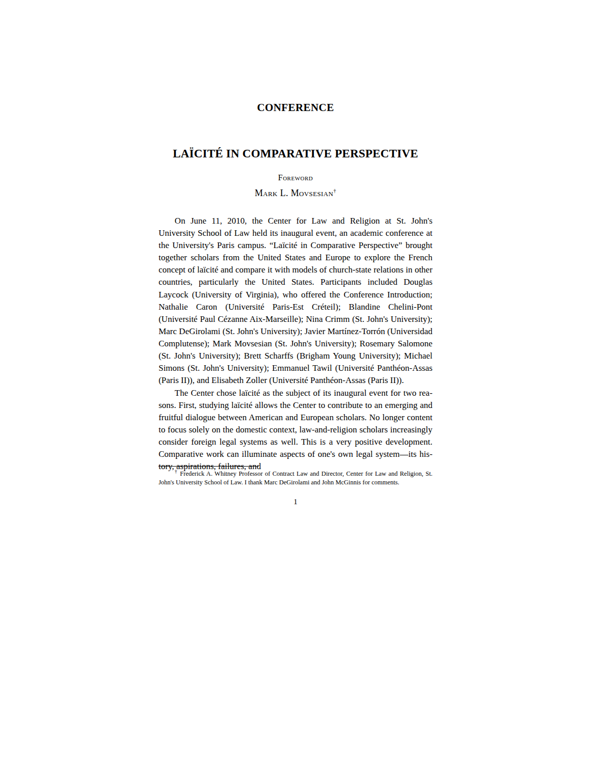CONFERENCE
LAÏCITÉ IN COMPARATIVE PERSPECTIVE
Foreword
Mark L. Movsesian†
On June 11, 2010, the Center for Law and Religion at St. John's University School of Law held its inaugural event, an academic conference at the University's Paris campus. “Laïcité in Comparative Perspective” brought together scholars from the United States and Europe to explore the French concept of laïcité and compare it with models of church-state relations in other countries, particularly the United States. Participants included Douglas Laycock (University of Virginia), who offered the Conference Introduction; Nathalie Caron (Université Paris-Est Créteil); Blandine Chelini-Pont (Université Paul Cézanne Aix-Marseille); Nina Crimm (St. John's University); Marc DeGirolami (St. John's University); Javier Martínez-Torrón (Universidad Complutense); Mark Movsesian (St. John's University); Rosemary Salomone (St. John's University); Brett Scharffs (Brigham Young University); Michael Simons (St. John's University); Emmanuel Tawil (Université Panthéon-Assas (Paris II)), and Elisabeth Zoller (Université Panthéon-Assas (Paris II)).
The Center chose laïcité as the subject of its inaugural event for two reasons. First, studying laïcité allows the Center to contribute to an emerging and fruitful dialogue between American and European scholars. No longer content to focus solely on the domestic context, law-and-religion scholars increasingly consider foreign legal systems as well. This is a very positive development. Comparative work can illuminate aspects of one's own legal system—its history, aspirations, failures, and
† Frederick A. Whitney Professor of Contract Law and Director, Center for Law and Religion, St. John's University School of Law. I thank Marc DeGirolami and John McGinnis for comments.
1